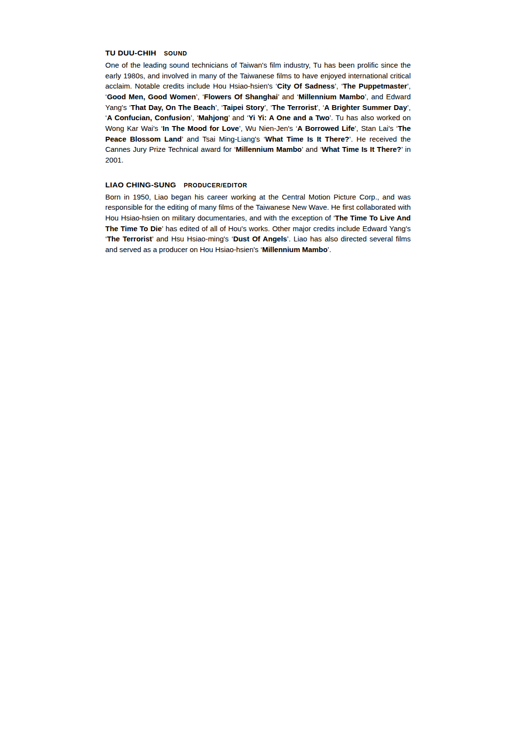TU DUU-CHIH SOUND
One of the leading sound technicians of Taiwan's film industry, Tu has been prolific since the early 1980s, and involved in many of the Taiwanese films to have enjoyed international critical acclaim. Notable credits include Hou Hsiao-hsien's ‘City Of Sadness’, ‘The Puppetmaster’, ‘Good Men, Good Women’, ‘Flowers Of Shanghai’ and ‘Millennium Mambo’, and Edward Yang's ‘That Day, On The Beach’, ‘Taipei Story’, ‘The Terrorist’, ‘A Brighter Summer Day’, ‘A Confucian, Confusion’, ‘Mahjong’ and ‘Yi Yi: A One and a Two’. Tu has also worked on Wong Kar Wai's ‘In The Mood for Love’, Wu Nien-Jen's ‘A Borrowed Life’, Stan Lai's ‘The Peace Blossom Land’ and Tsai Ming-Liang's ‘What Time Is It There?’. He received the Cannes Jury Prize Technical award for ‘Millennium Mambo’ and ‘What Time Is It There?’ in 2001.
LIAO CHING-SUNG PRODUCER/EDITOR
Born in 1950, Liao began his career working at the Central Motion Picture Corp., and was responsible for the editing of many films of the Taiwanese New Wave. He first collaborated with Hou Hsiao-hsien on military documentaries, and with the exception of ‘The Time To Live And The Time To Die’ has edited of all of Hou's works. Other major credits include Edward Yang's ‘The Terrorist’ and Hsu Hsiao-ming's ‘Dust Of Angels’. Liao has also directed several films and served as a producer on Hou Hsiao-hsien's ‘Millennium Mambo’.